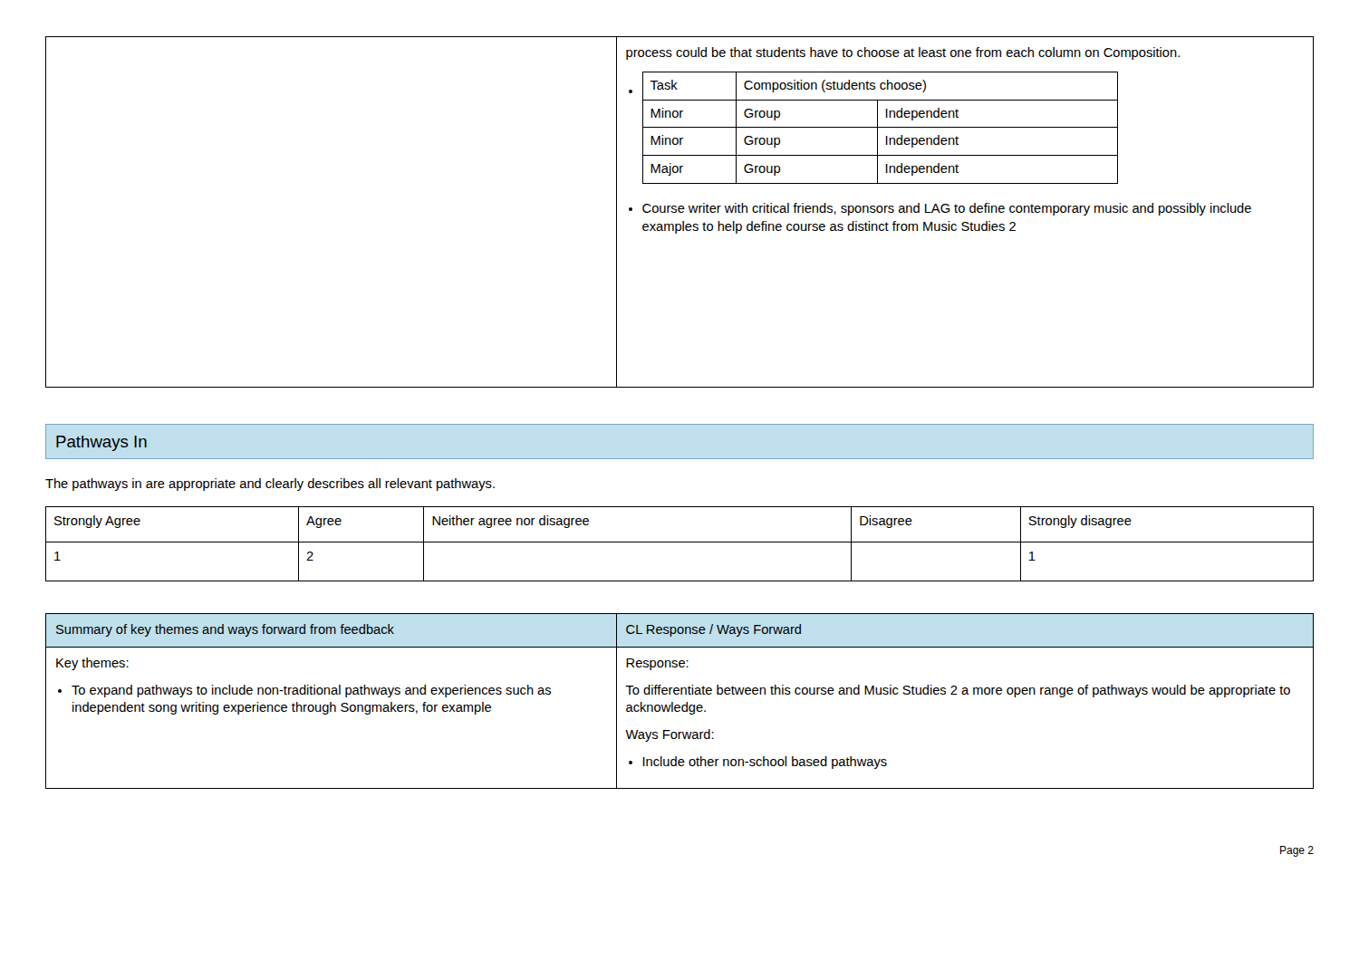| | process could be that students have to choose at least one from each column on Composition. / Task / Composition (students choose) / / Minor / Group / Independent / / Minor / Group / Independent / / Major / Group / Independent / Course writer with critical friends, sponsors and LAG to define contemporary music and possibly include examples to help define course as distinct from Music Studies 2 |
Pathways In
The pathways in are appropriate and clearly describes all relevant pathways.
| Strongly Agree | Agree | Neither agree nor disagree | Disagree | Strongly disagree |
| 1 | 2 | | | 1 |
| Summary of key themes and ways forward from feedback | CL Response / Ways Forward |
| --- | --- |
| Key themes: To expand pathways to include non-traditional pathways and experiences such as independent song writing experience through Songmakers, for example | Response: To differentiate between this course and Music Studies 2 a more open range of pathways would be appropriate to acknowledge. Ways Forward: Include other non-school based pathways |
Page 2